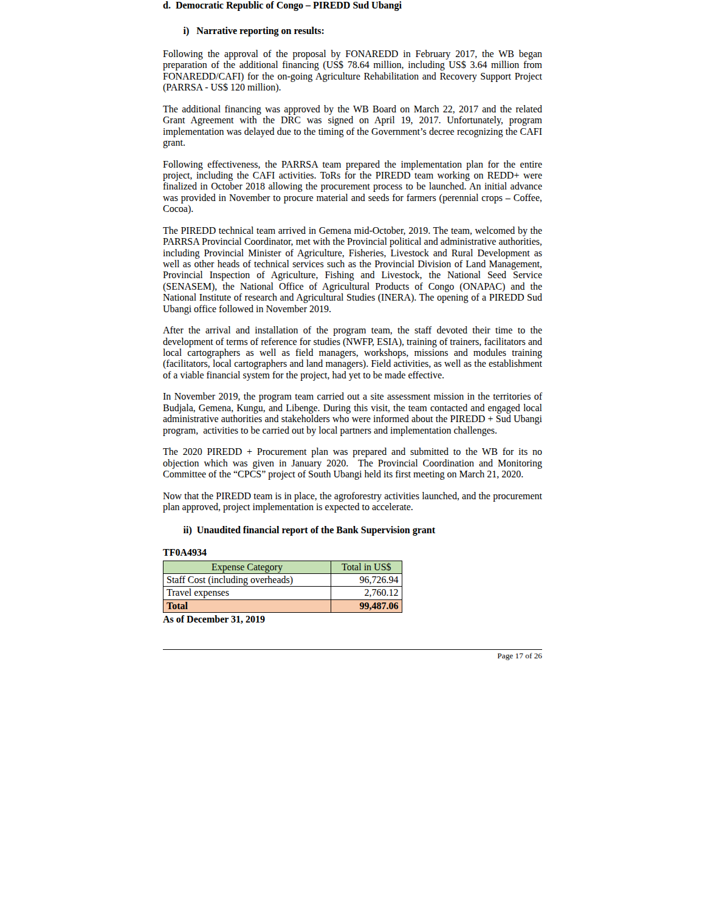d. Democratic Republic of Congo – PIREDD Sud Ubangi
i) Narrative reporting on results:
Following the approval of the proposal by FONAREDD in February 2017, the WB began preparation of the additional financing (US$ 78.64 million, including US$ 3.64 million from FONAREDD/CAFI) for the on-going Agriculture Rehabilitation and Recovery Support Project (PARRSA - US$ 120 million).
The additional financing was approved by the WB Board on March 22, 2017 and the related Grant Agreement with the DRC was signed on April 19, 2017. Unfortunately, program implementation was delayed due to the timing of the Government’s decree recognizing the CAFI grant.
Following effectiveness, the PARRSA team prepared the implementation plan for the entire project, including the CAFI activities. ToRs for the PIREDD team working on REDD+ were finalized in October 2018 allowing the procurement process to be launched. An initial advance was provided in November to procure material and seeds for farmers (perennial crops – Coffee, Cocoa).
The PIREDD technical team arrived in Gemena mid-October, 2019. The team, welcomed by the PARRSA Provincial Coordinator, met with the Provincial political and administrative authorities, including Provincial Minister of Agriculture, Fisheries, Livestock and Rural Development as well as other heads of technical services such as the Provincial Division of Land Management, Provincial Inspection of Agriculture, Fishing and Livestock, the National Seed Service (SENASEM), the National Office of Agricultural Products of Congo (ONAPAC) and the National Institute of research and Agricultural Studies (INERA). The opening of a PIREDD Sud Ubangi office followed in November 2019.
After the arrival and installation of the program team, the staff devoted their time to the development of terms of reference for studies (NWFP, ESIA), training of trainers, facilitators and local cartographers as well as field managers, workshops, missions and modules training (facilitators, local cartographers and land managers). Field activities, as well as the establishment of a viable financial system for the project, had yet to be made effective.
In November 2019, the program team carried out a site assessment mission in the territories of Budjala, Gemena, Kungu, and Libenge. During this visit, the team contacted and engaged local administrative authorities and stakeholders who were informed about the PIREDD + Sud Ubangi program, activities to be carried out by local partners and implementation challenges.
The 2020 PIREDD + Procurement plan was prepared and submitted to the WB for its no objection which was given in January 2020. The Provincial Coordination and Monitoring Committee of the “CPCS” project of South Ubangi held its first meeting on March 21, 2020.
Now that the PIREDD team is in place, the agroforestry activities launched, and the procurement plan approved, project implementation is expected to accelerate.
ii) Unaudited financial report of the Bank Supervision grant
TF0A4934
| Expense Category | Total in US$ |
| --- | --- |
| Staff Cost (including overheads) | 96,726.94 |
| Travel expenses | 2,760.12 |
| Total | 99,487.06 |
As of December 31, 2019
Page 17 of 26